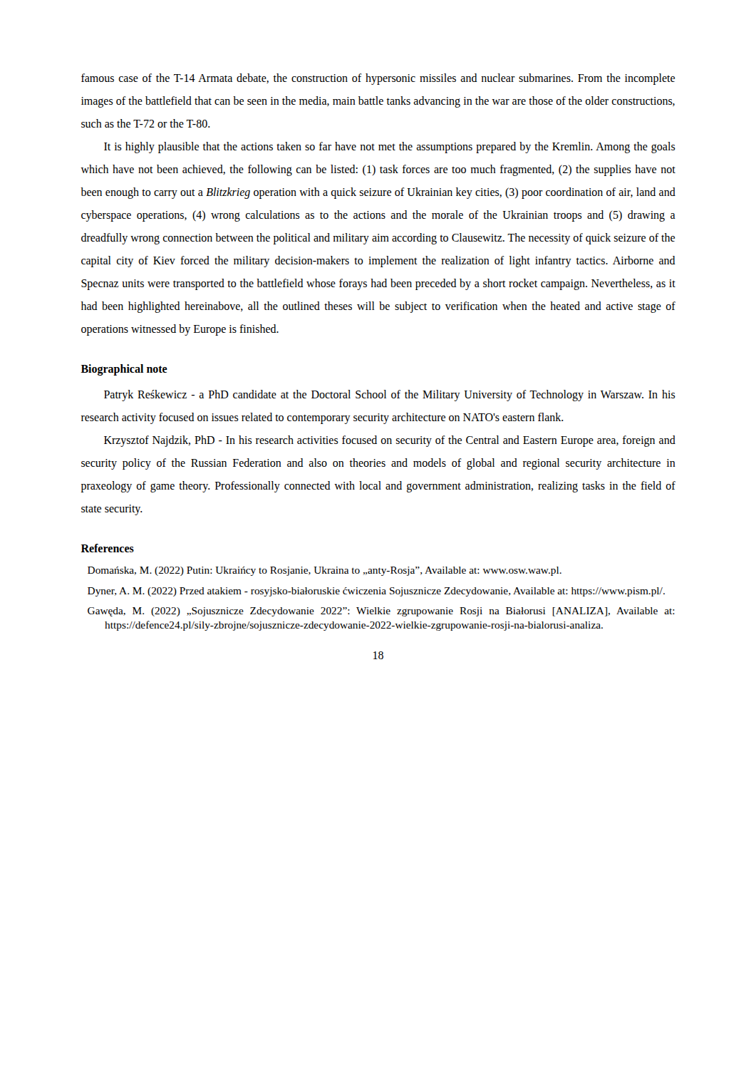famous case of the T-14 Armata debate, the construction of hypersonic missiles and nuclear submarines. From the incomplete images of the battlefield that can be seen in the media, main battle tanks advancing in the war are those of the older constructions, such as the T-72 or the T-80.
It is highly plausible that the actions taken so far have not met the assumptions prepared by the Kremlin. Among the goals which have not been achieved, the following can be listed: (1) task forces are too much fragmented, (2) the supplies have not been enough to carry out a Blitzkrieg operation with a quick seizure of Ukrainian key cities, (3) poor coordination of air, land and cyberspace operations, (4) wrong calculations as to the actions and the morale of the Ukrainian troops and (5) drawing a dreadfully wrong connection between the political and military aim according to Clausewitz. The necessity of quick seizure of the capital city of Kiev forced the military decision-makers to implement the realization of light infantry tactics. Airborne and Specnaz units were transported to the battlefield whose forays had been preceded by a short rocket campaign. Nevertheless, as it had been highlighted hereinabove, all the outlined theses will be subject to verification when the heated and active stage of operations witnessed by Europe is finished.
Biographical note
Patryk Reśkewicz - a PhD candidate at the Doctoral School of the Military University of Technology in Warszaw. In his research activity focused on issues related to contemporary security architecture on NATO's eastern flank.
Krzysztof Najdzik, PhD - In his research activities focused on security of the Central and Eastern Europe area, foreign and security policy of the Russian Federation and also on theories and models of global and regional security architecture in praxeology of game theory. Professionally connected with local and government administration, realizing tasks in the field of state security.
References
Domańska, M. (2022) Putin: Ukraińcy to Rosjanie, Ukraina to „anty-Rosja”, Available at: www.osw.waw.pl.
Dyner, A. M. (2022) Przed atakiem - rosyjsko-białoruskie ćwiczenia Sojusznicze Zdecydowanie, Available at: https://www.pism.pl/.
Gawęda, M. (2022) „Sojusznicze Zdecydowanie 2022”: Wielkie zgrupowanie Rosji na Białorusi [ANALIZA], Available at: https://defence24.pl/sily-zbrojne/sojusznicze-zdecydowanie-2022-wielkie-zgrupowanie-rosji-na-bialorusi-analiza.
18